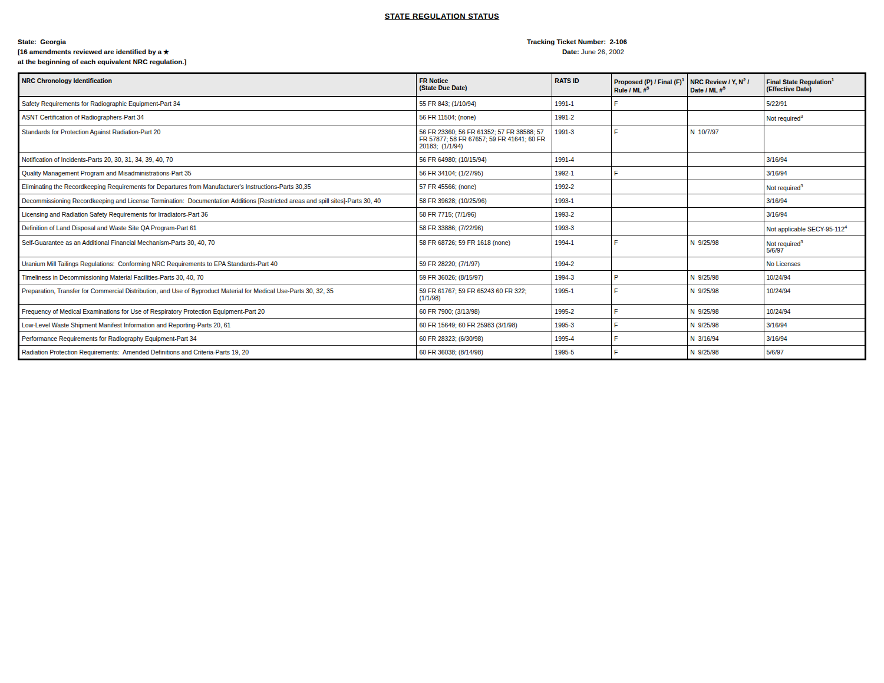STATE REGULATION STATUS
State: Georgia
[16 amendments reviewed are identified by a ★
at the beginning of each equivalent NRC regulation.]
Tracking Ticket Number: 2-106
Date: June 26, 2002
| NRC Chronology Identification | FR Notice (State Due Date) | RATS ID | Proposed (P) / Final (F) 1 Rule / ML # 5 | NRC Review / Y, N 2 / Date / ML # 5 | Final State Regulation 1 (Effective Date) |
| --- | --- | --- | --- | --- | --- |
| Safety Requirements for Radiographic Equipment-Part 34 | 55 FR 843; (1/10/94) | 1991-1 | F | | 5/22/91 |
| ASNT Certification of Radiographers-Part 34 | 56 FR 11504; (none) | 1991-2 | | | Not required 3 |
| Standards for Protection Against Radiation-Part 20 | 56 FR 23360; 56 FR 61352; 57 FR 38588; 57 FR 57877; 58 FR 67657; 59 FR 41641; 60 FR 20183; (1/1/94) | 1991-3 | F | N 10/7/97 | |
| Notification of Incidents-Parts 20, 30, 31, 34, 39, 40, 70 | 56 FR 64980; (10/15/94) | 1991-4 | | | 3/16/94 |
| Quality Management Program and Misadministrations-Part 35 | 56 FR 34104; (1/27/95) | 1992-1 | F | | 3/16/94 |
| Eliminating the Recordkeeping Requirements for Departures from Manufacturer's Instructions-Parts 30,35 | 57 FR 45566; (none) | 1992-2 | | | Not required 3 |
| Decommissioning Recordkeeping and License Termination: Documentation Additions [Restricted areas and spill sites]-Parts 30, 40 | 58 FR 39628; (10/25/96) | 1993-1 | | | 3/16/94 |
| Licensing and Radiation Safety Requirements for Irradiators-Part 36 | 58 FR 7715; (7/1/96) | 1993-2 | | | 3/16/94 |
| Definition of Land Disposal and Waste Site QA Program-Part 61 | 58 FR 33886; (7/22/96) | 1993-3 | | | Not applicable SECY-95-112 4 |
| Self-Guarantee as an Additional Financial Mechanism-Parts 30, 40, 70 | 58 FR 68726; 59 FR 1618 (none) | 1994-1 | F | N 9/25/98 | Not required 3 5/6/97 |
| Uranium Mill Tailings Regulations: Conforming NRC Requirements to EPA Standards-Part 40 | 59 FR 28220; (7/1/97) | 1994-2 | | | No Licenses |
| Timeliness in Decommissioning Material Facilities-Parts 30, 40, 70 | 59 FR 36026; (8/15/97) | 1994-3 | P | N 9/25/98 | 10/24/94 |
| Preparation, Transfer for Commercial Distribution, and Use of Byproduct Material for Medical Use-Parts 30, 32, 35 | 59 FR 61767; 59 FR 65243 60 FR 322; (1/1/98) | 1995-1 | F | N 9/25/98 | 10/24/94 |
| Frequency of Medical Examinations for Use of Respiratory Protection Equipment-Part 20 | 60 FR 7900; (3/13/98) | 1995-2 | F | N 9/25/98 | 10/24/94 |
| Low-Level Waste Shipment Manifest Information and Reporting-Parts 20, 61 | 60 FR 15649; 60 FR 25983 (3/1/98) | 1995-3 | F | N 9/25/98 | 3/16/94 |
| Performance Requirements for Radiography Equipment-Part 34 | 60 FR 28323; (6/30/98) | 1995-4 | F | N 3/16/94 | 3/16/94 |
| Radiation Protection Requirements: Amended Definitions and Criteria-Parts 19, 20 | 60 FR 36038; (8/14/98) | 1995-5 | F | N 9/25/98 | 5/6/97 |